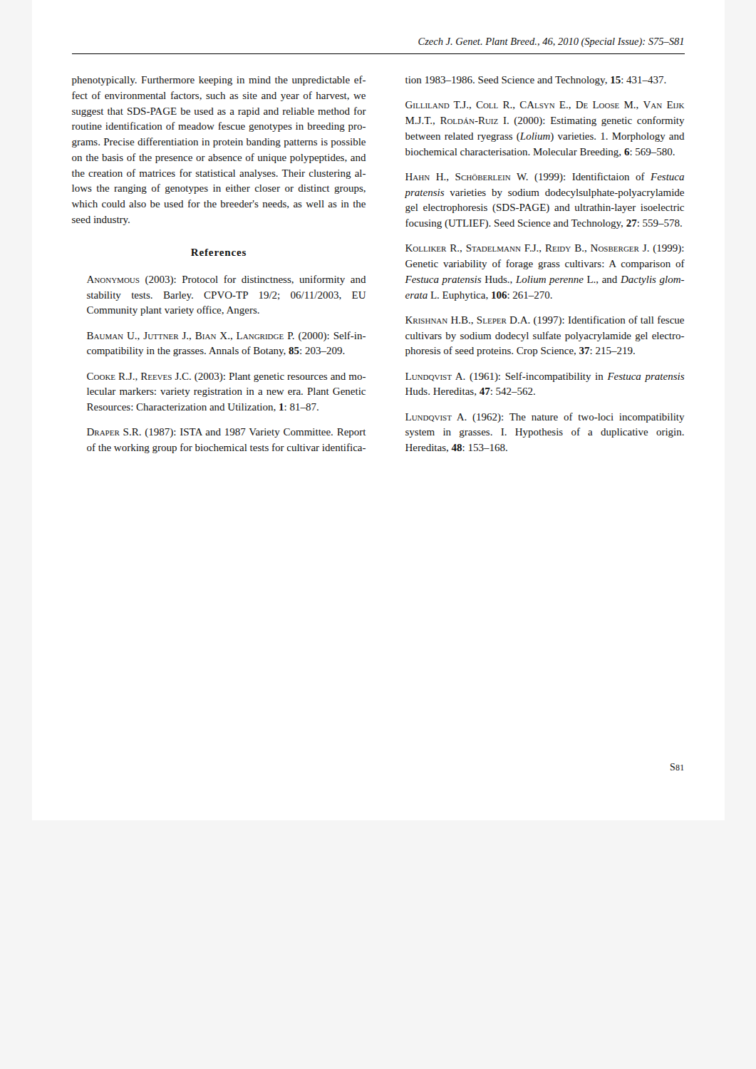Czech J. Genet. Plant Breed., 46, 2010 (Special Issue): S75–S81
phenotypically. Furthermore keeping in mind the unpredictable effect of environmental factors, such as site and year of harvest, we suggest that SDS-PAGE be used as a rapid and reliable method for routine identification of meadow fescue genotypes in breeding programs. Precise differentiation in protein banding patterns is possible on the basis of the presence or absence of unique polypeptides, and the creation of matrices for statistical analyses. Their clustering allows the ranging of genotypes in either closer or distinct groups, which could also be used for the breeder's needs, as well as in the seed industry.
References
Anonymous (2003): Protocol for distinctness, uniformity and stability tests. Barley. CPVO-TP 19/2; 06/11/2003, EU Community plant variety office, Angers.
Bauman U., Juttner J., Bian X., Langridge P. (2000): Self-incompatibility in the grasses. Annals of Botany, 85: 203–209.
Cooke R.J., Reeves J.C. (2003): Plant genetic resources and molecular markers: variety registration in a new era. Plant Genetic Resources: Characterization and Utilization, 1: 81–87.
Draper S.R. (1987): ISTA and 1987 Variety Committee. Report of the working group for biochemical tests for cultivar identification 1983–1986. Seed Science and Technology, 15: 431–437.
Gilliland T.J., Coll R., CAlsyn E., De Loose M., Van Eijk M.J.T., Roldán-Ruiz I. (2000): Estimating genetic conformity between related ryegrass (Lolium) varieties. 1. Morphology and biochemical characterisation. Molecular Breeding, 6: 569–580.
Hahn H., Schöberlein W. (1999): Identifictaion of Festuca pratensis varieties by sodium dodecylsulphate-polyacrylamide gel electrophoresis (SDS-PAGE) and ultrathin-layer isoelectric focusing (UTLIEF). Seed Science and Technology, 27: 559–578.
Kolliker R., Stadelmann F.J., Reidy B., Nosberger J. (1999): Genetic variability of forage grass cultivars: A comparison of Festuca pratensis Huds., Lolium perenne L., and Dactylis glomerata L. Euphytica, 106: 261–270.
Krishnan H.B., Sleper D.A. (1997): Identification of tall fescue cultivars by sodium dodecyl sulfate polyacrylamide gel electrophoresis of seed proteins. Crop Science, 37: 215–219.
Lundqvist A. (1961): Self-incompatibility in Festuca pratensis Huds. Hereditas, 47: 542–562.
Lundqvist A. (1962): The nature of two-loci incompatibility system in grasses. I. Hypothesis of a duplicative origin. Hereditas, 48: 153–168.
S81